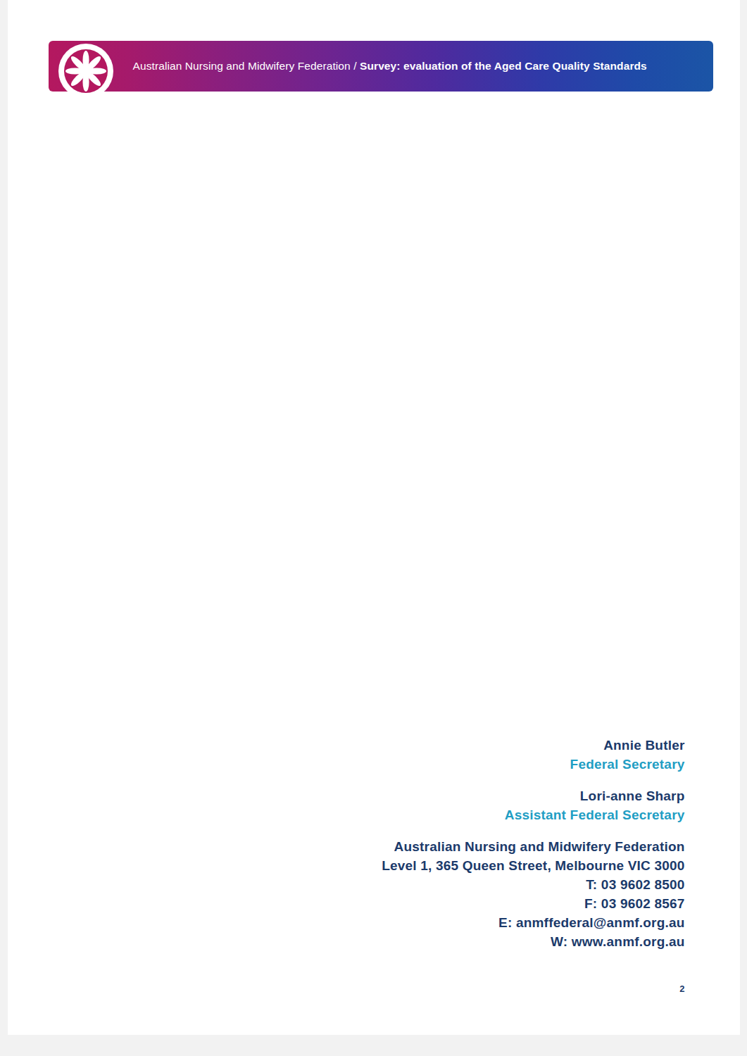Australian Nursing and Midwifery Federation / Survey: evaluation of the Aged Care Quality Standards
Annie Butler
Federal Secretary
Lori-anne Sharp
Assistant Federal Secretary
Australian Nursing and Midwifery Federation
Level 1, 365 Queen Street, Melbourne VIC 3000
T: 03 9602 8500
F: 03 9602 8567
E: anmffederal@anmf.org.au
W: www.anmf.org.au
2